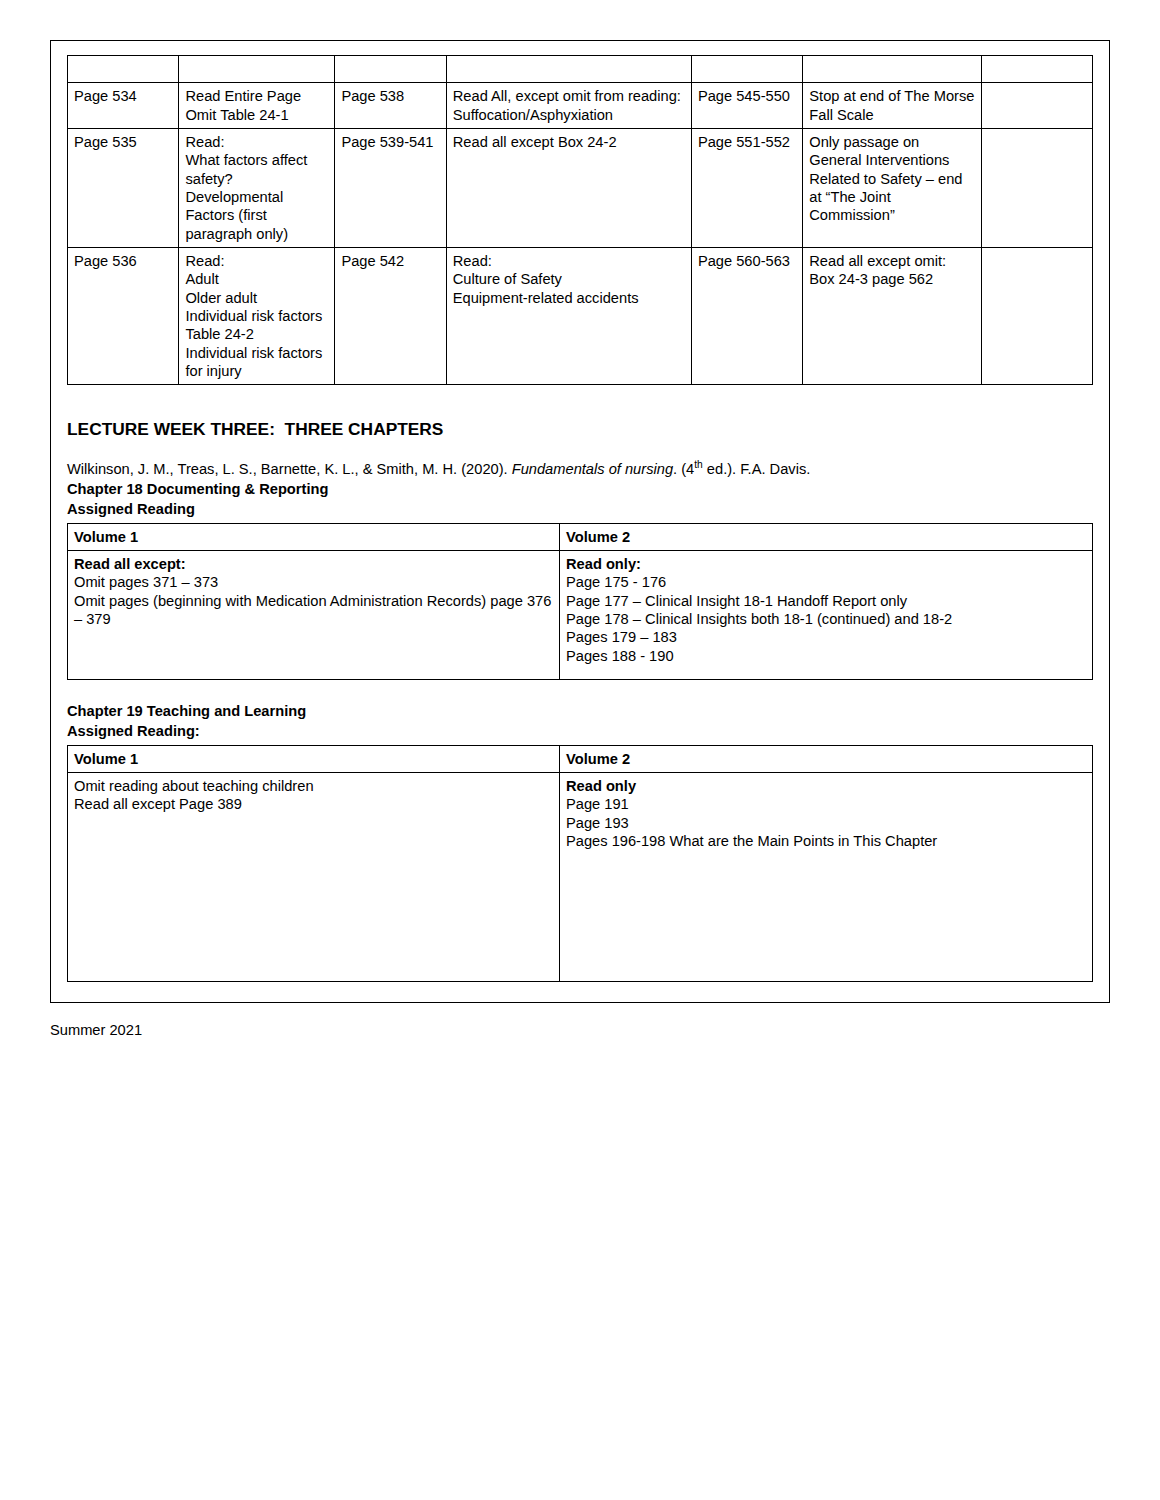| Page 534 | Read Entire Page Omit Table 24-1 | Page 538 | Read All, except omit from reading: Suffocation/Asphyxiation | Page 545-550 | Stop at end of The Morse Fall Scale | |
| Page 535 | Read: What factors affect safety? Developmental Factors (first paragraph only) | Page 539-541 | Read all except Box 24-2 | Page 551-552 | Only passage on General Interventions Related to Safety – end at “The Joint Commission” | |
| Page 536 | Read: Adult Older adult Individual risk factors Table 24-2 Individual risk factors for injury | Page 542 | Read: Culture of Safety Equipment-related accidents | Page 560-563 | Read all except omit: Box 24-3 page 562 | |
LECTURE WEEK THREE: THREE CHAPTERS
Wilkinson, J. M., Treas, L. S., Barnette, K. L., & Smith, M. H. (2020). Fundamentals of nursing. (4th ed.). F.A. Davis.
Chapter 18 Documenting & Reporting
Assigned Reading
| Volume 1 | Volume 2 |
| --- | --- |
| Read all except: Omit pages 371 – 373 Omit pages (beginning with Medication Administration Records) page 376 – 379 | Read only: Page 175 - 176 Page 177 – Clinical Insight 18-1 Handoff Report only Page 178 – Clinical Insights both 18-1 (continued) and 18-2 Pages 179 – 183 Pages 188 - 190 |
Chapter 19 Teaching and Learning
Assigned Reading:
| Volume 1 | Volume 2 |
| --- | --- |
| Omit reading about teaching children Read all except Page 389 | Read only Page 191 Page 193 Pages 196-198 What are the Main Points in This Chapter |
Summer 2021